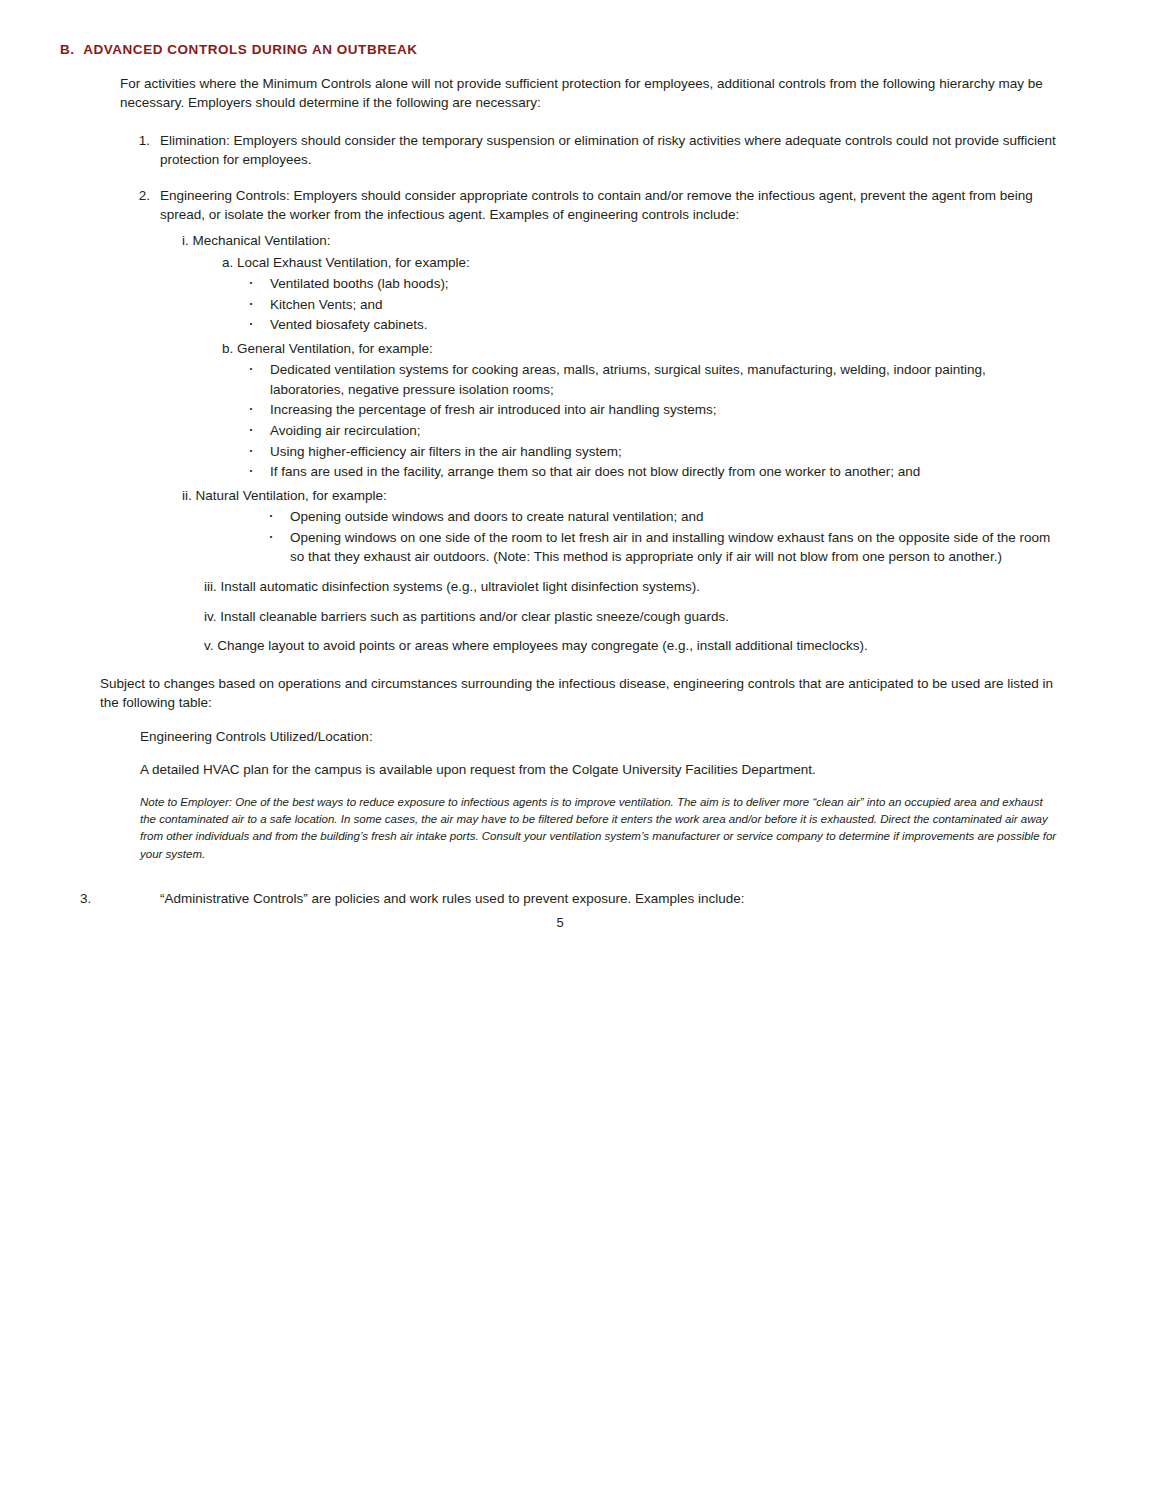B. ADVANCED CONTROLS DURING AN OUTBREAK
For activities where the Minimum Controls alone will not provide sufficient protection for employees, additional controls from the following hierarchy may be necessary. Employers should determine if the following are necessary:
1. Elimination: Employers should consider the temporary suspension or elimination of risky activities where adequate controls could not provide sufficient protection for employees.
2. Engineering Controls: Employers should consider appropriate controls to contain and/or remove the infectious agent, prevent the agent from being spread, or isolate the worker from the infectious agent. Examples of engineering controls include:
i. Mechanical Ventilation:
a. Local Exhaust Ventilation, for example:
Ventilated booths (lab hoods);
Kitchen Vents; and
Vented biosafety cabinets.
b. General Ventilation, for example:
Dedicated ventilation systems for cooking areas, malls, atriums, surgical suites, manufacturing, welding, indoor painting, laboratories, negative pressure isolation rooms;
Increasing the percentage of fresh air introduced into air handling systems;
Avoiding air recirculation;
Using higher-efficiency air filters in the air handling system;
If fans are used in the facility, arrange them so that air does not blow directly from one worker to another; and
ii. Natural Ventilation, for example:
Opening outside windows and doors to create natural ventilation; and
Opening windows on one side of the room to let fresh air in and installing window exhaust fans on the opposite side of the room so that they exhaust air outdoors. (Note: This method is appropriate only if air will not blow from one person to another.)
iii. Install automatic disinfection systems (e.g., ultraviolet light disinfection systems).
iv. Install cleanable barriers such as partitions and/or clear plastic sneeze/cough guards.
v. Change layout to avoid points or areas where employees may congregate (e.g., install additional timeclocks).
Subject to changes based on operations and circumstances surrounding the infectious disease, engineering controls that are anticipated to be used are listed in the following table:
Engineering Controls Utilized/Location:
A detailed HVAC plan for the campus is available upon request from the Colgate University Facilities Department.
Note to Employer: One of the best ways to reduce exposure to infectious agents is to improve ventilation. The aim is to deliver more “clean air” into an occupied area and exhaust the contaminated air to a safe location. In some cases, the air may have to be filtered before it enters the work area and/or before it is exhausted. Direct the contaminated air away from other individuals and from the building’s fresh air intake ports. Consult your ventilation system’s manufacturer or service company to determine if improvements are possible for your system.
3.
“Administrative Controls” are policies and work rules used to prevent exposure. Examples include:
5